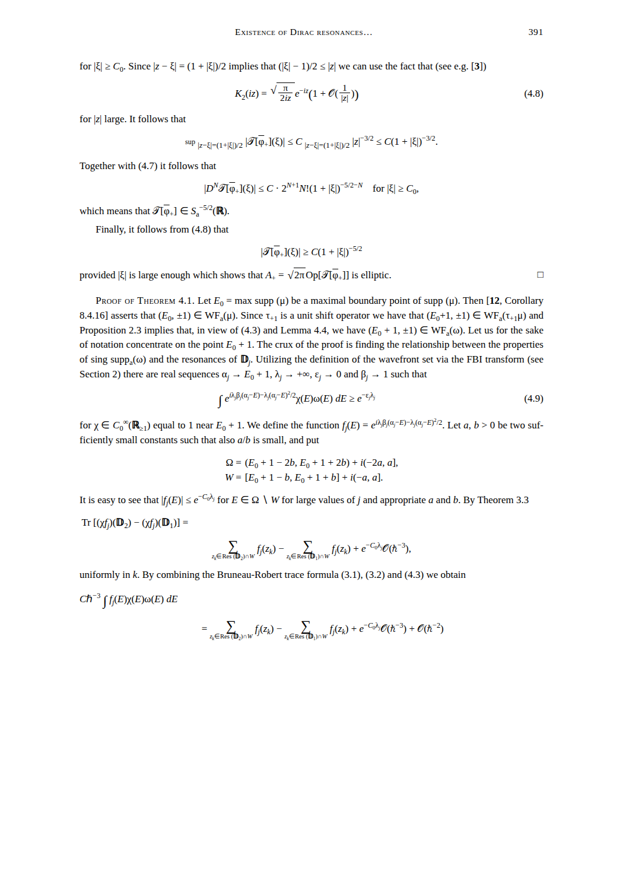Existence of Dirac resonances… 391
for |ξ| ≥ C0. Since |z − ξ| = (1 + |ξ|)/2 implies that (|ξ| − 1)/2 ≤ |z| we can use the fact that (see e.g. [3])
K2(iz) = π 2iz e−iz(1 + 𝒪(1|z|))
(4.8)
for |z| large. It follows that
sup |z−ξ|=(1+|ξ|)/2 |𝒯[φ+](ξ)| ≤ C |z−ξ|=(1+|ξ|)/2 |z|−3/2 ≤ C(1 + |ξ|)−3/2.
Together with (4.7) it follows that
|DN𝒯[φ+](ξ)| ≤ C · 2N+1N!(1 + |ξ|)−5/2−N for |ξ| ≥ C0,
which means that 𝒯[φ+] ∈ Sa−5/2(ℝ).
Finally, it follows from (4.8) that
|𝒯[φ+](ξ)| ≥ C(1 + |ξ|)−5/2
provided |ξ| is large enough which shows that A+ = 2π Op[𝒯[φ+]] is elliptic. □
Proof of Theorem 4.1. Let E0 = max supp (μ) be a maximal boundary point of supp (μ). Then [12, Corollary 8.4.16] asserts that (E0, ±1) ∈ WFa(μ). Since τ+1 is a unit shift operator we have that (E0+1, ±1) ∈ WFa(τ+1μ) and Proposition 2.3 implies that, in view of (4.3) and Lemma 4.4, we have (E0 + 1, ±1) ∈ WFa(ω). Let us for the sake of notation concentrate on the point E0 + 1. The crux of the proof is finding the relationship between the properties of sing suppa(ω) and the resonances of 𝔻j. Utilizing the definition of the wavefront set via the FBI transform (see Section 2) there are real sequences αj → E0 + 1, λj → +∞, εj → 0 and βj → 1 such that
∫ eiλjβj(αj−E)−λj(αj−E)2/2χ(E)ω(E) dE ≥ e−εjλj
(4.9)
for χ ∈ C0∞(ℝ≥1) equal to 1 near E0 + 1. We define the function fj(E) = eiλjβj(αj−E)−λj(αj−E)2/2. Let a, b > 0 be two sufficiently small constants such that also a/b is small, and put
Ω =
(E0 + 1 − 2b, E0 + 1 + 2b) + i(−2a, a],
W =
[E0 + 1 − b, E0 + 1 + b] + i(−a, a].
It is easy to see that |fj(E)| ≤ e−C0λj for E ∈ Ω ∖ W for large values of j and appropriate a and b. By Theorem 3.3
Tr [(χfj)(𝔻2) − (χfj)(𝔻1)] =
∑zk∈Res (𝔻2)∩W fj(zk) − ∑zk∈Res (𝔻1)∩W fj(zk) + e−C0λj𝒪(ℏ−3),
uniformly in k. By combining the Bruneau-Robert trace formula (3.1), (3.2) and (4.3) we obtain
Cℏ−3 ∫ fj(E)χ(E)ω(E) dE
= ∑zk∈Res (𝔻2)∩W fj(zk) − ∑zk∈Res (𝔻1)∩W fj(zk) + e−C0λj𝒪(ℏ−3) + 𝒪(ℏ−2)